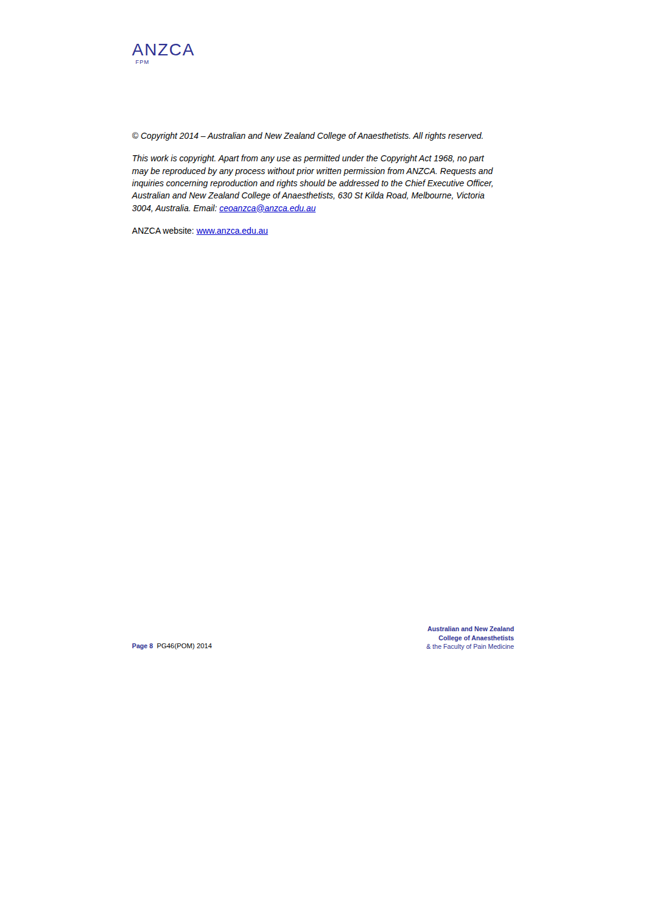ANZCA
FPM
© Copyright 2014 – Australian and New Zealand College of Anaesthetists. All rights reserved.
This work is copyright. Apart from any use as permitted under the Copyright Act 1968, no part may be reproduced by any process without prior written permission from ANZCA. Requests and inquiries concerning reproduction and rights should be addressed to the Chief Executive Officer, Australian and New Zealand College of Anaesthetists, 630 St Kilda Road, Melbourne, Victoria 3004, Australia. Email: ceoanzca@anzca.edu.au
ANZCA website: www.anzca.edu.au
Page 8 PG46(POM) 2014
Australian and New Zealand
College of Anaesthetists
& the Faculty of Pain Medicine